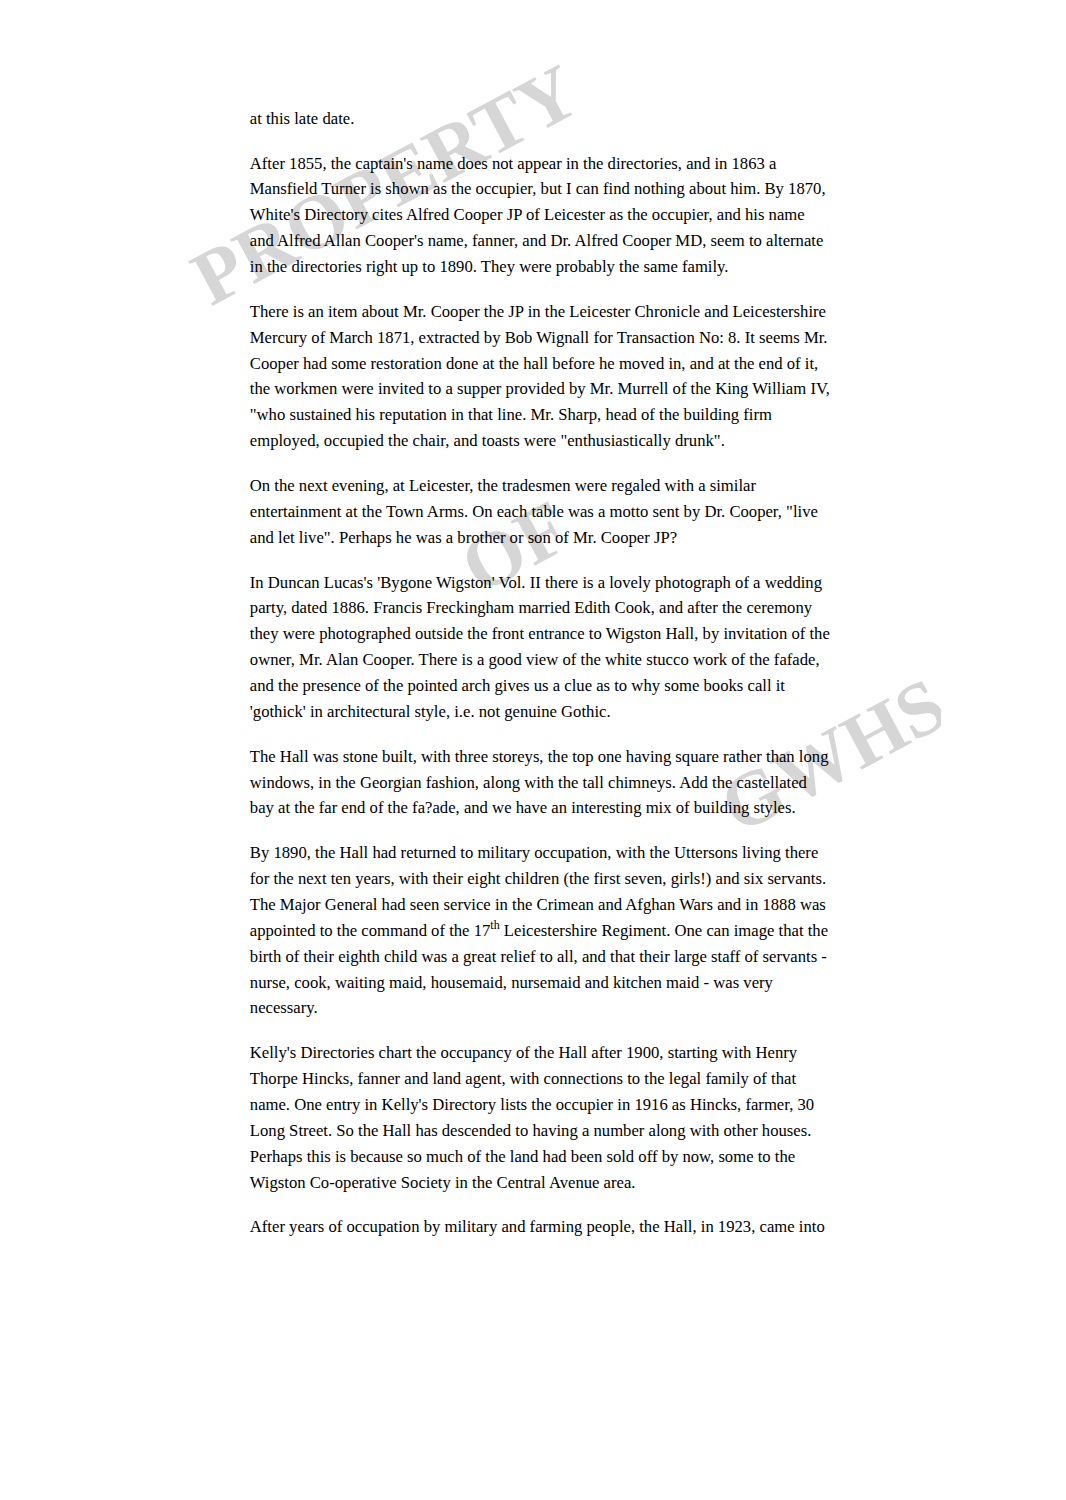PROPERTY
OF
GWHS
at this late date.
After 1855, the captain's name does not appear in the directories, and in 1863 a Mansfield Turner is shown as the occupier, but I can find nothing about him. By 1870, White's Directory cites Alfred Cooper JP of Leicester as the occupier, and his name and Alfred Allan Cooper's name, fanner, and Dr. Alfred Cooper MD, seem to alternate in the directories right up to 1890. They were probably the same family.
There is an item about Mr. Cooper the JP in the Leicester Chronicle and Leicestershire Mercury of March 1871, extracted by Bob Wignall for Transaction No: 8. It seems Mr. Cooper had some restoration done at the hall before he moved in, and at the end of it, the workmen were invited to a supper provided by Mr. Murrell of the King William IV, "who sustained his reputation in that line. Mr. Sharp, head of the building firm employed, occupied the chair, and toasts were "enthusiastically drunk".
On the next evening, at Leicester, the tradesmen were regaled with a similar entertainment at the Town Arms. On each table was a motto sent by Dr. Cooper, "live and let live". Perhaps he was a brother or son of Mr. Cooper JP?
In Duncan Lucas's 'Bygone Wigston' Vol. II there is a lovely photograph of a wedding party, dated 1886. Francis Freckingham married Edith Cook, and after the ceremony they were photographed outside the front entrance to Wigston Hall, by invitation of the owner, Mr. Alan Cooper. There is a good view of the white stucco work of the fafade, and the presence of the pointed arch gives us a clue as to why some books call it 'gothick' in architectural style, i.e. not genuine Gothic.
The Hall was stone built, with three storeys, the top one having square rather than long windows, in the Georgian fashion, along with the tall chimneys. Add the castellated bay at the far end of the fa?ade, and we have an interesting mix of building styles.
By 1890, the Hall had returned to military occupation, with the Uttersons living there for the next ten years, with their eight children (the first seven, girls!) and six servants. The Major General had seen service in the Crimean and Afghan Wars and in 1888 was appointed to the command of the 17th Leicestershire Regiment. One can image that the birth of their eighth child was a great relief to all, and that their large staff of servants -nurse, cook, waiting maid, housemaid, nursemaid and kitchen maid - was very necessary.
Kelly's Directories chart the occupancy of the Hall after 1900, starting with Henry Thorpe Hincks, fanner and land agent, with connections to the legal family of that name. One entry in Kelly's Directory lists the occupier in 1916 as Hincks, farmer, 30 Long Street. So the Hall has descended to having a number along with other houses. Perhaps this is because so much of the land had been sold off by now, some to the Wigston Co-operative Society in the Central Avenue area.
After years of occupation by military and farming people, the Hall, in 1923, came into